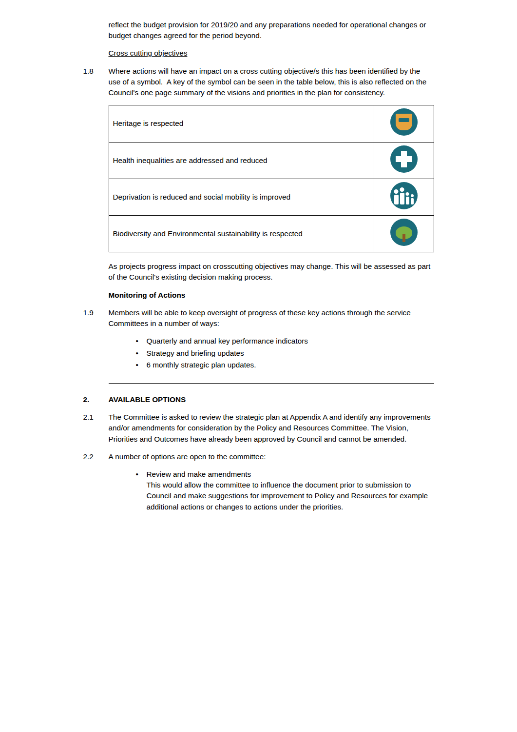reflect the budget provision for 2019/20 and any preparations needed for operational changes or budget changes agreed for the period beyond.
Cross cutting objectives
1.8 Where actions will have an impact on a cross cutting objective/s this has been identified by the use of a symbol. A key of the symbol can be seen in the table below, this is also reflected on the Council's one page summary of the visions and priorities in the plan for consistency.
| Heritage is respected | |
| Health inequalities are addressed and reduced | |
| Deprivation is reduced and social mobility is improved | |
| Biodiversity and Environmental sustainability is respected | |
As projects progress impact on crosscutting objectives may change. This will be assessed as part of the Council's existing decision making process.
Monitoring of Actions
1.9 Members will be able to keep oversight of progress of these key actions through the service Committees in a number of ways:
Quarterly and annual key performance indicators
Strategy and briefing updates
6 monthly strategic plan updates.
2. AVAILABLE OPTIONS
2.1 The Committee is asked to review the strategic plan at Appendix A and identify any improvements and/or amendments for consideration by the Policy and Resources Committee. The Vision, Priorities and Outcomes have already been approved by Council and cannot be amended.
2.2 A number of options are open to the committee:
Review and make amendments
This would allow the committee to influence the document prior to submission to Council and make suggestions for improvement to Policy and Resources for example additional actions or changes to actions under the priorities.